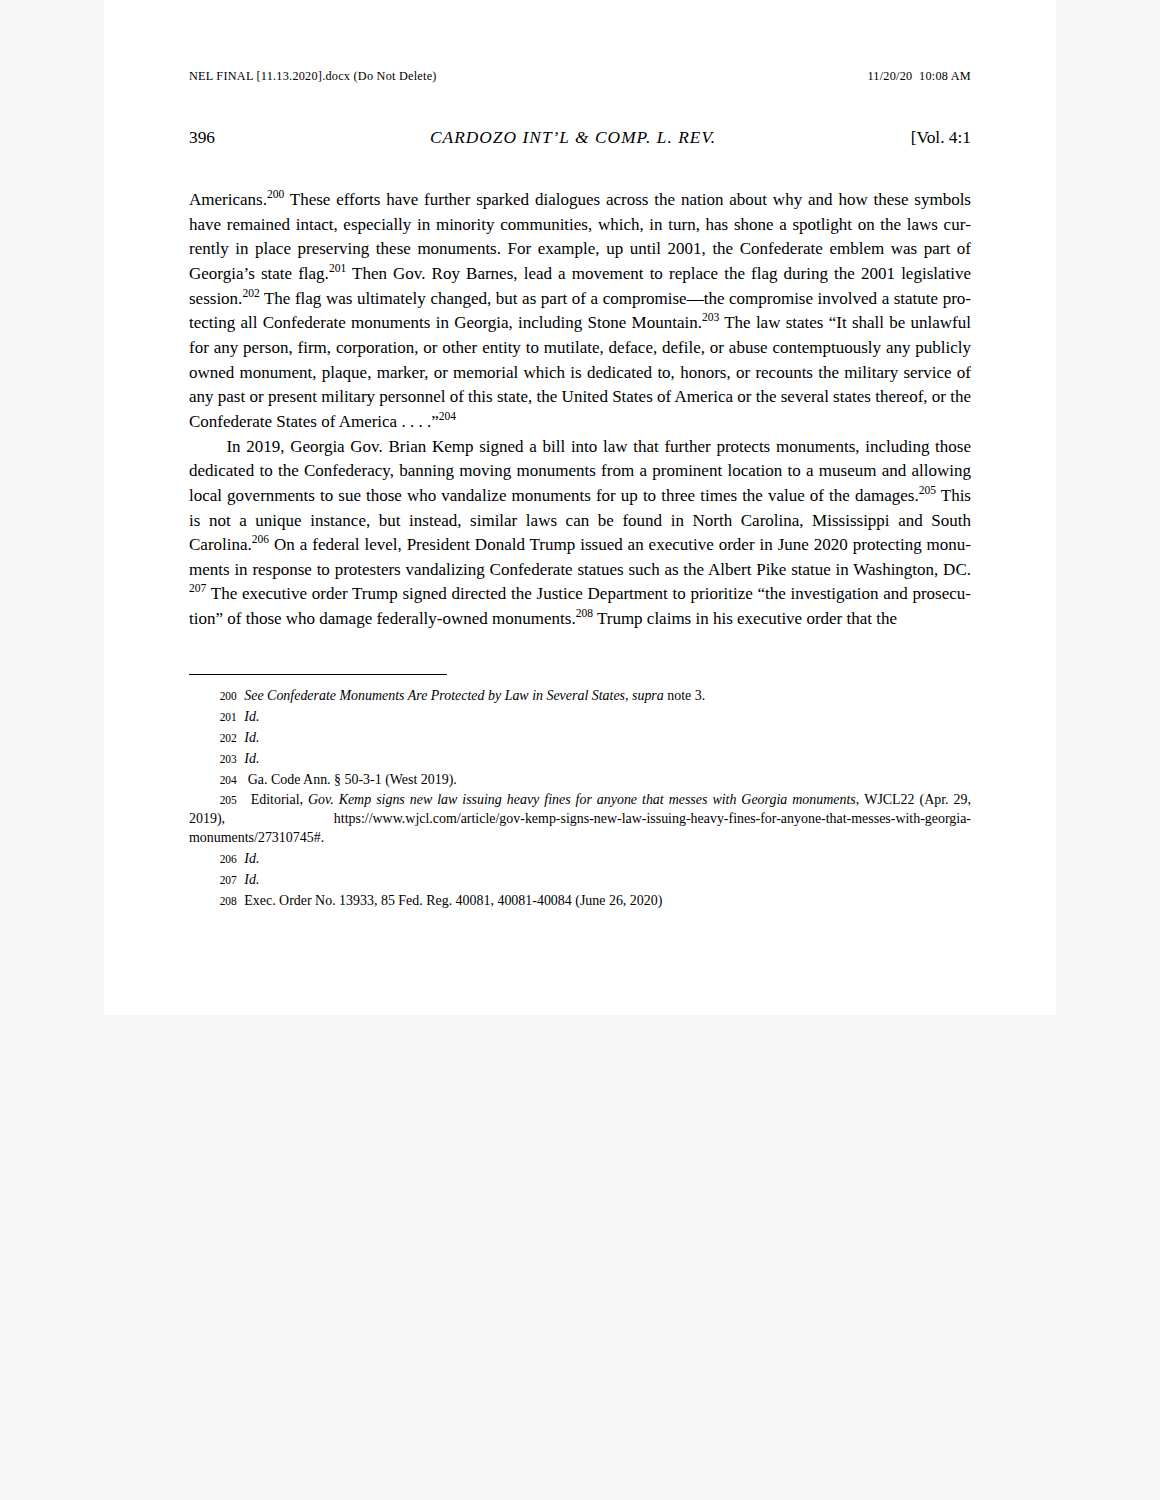NEL FINAL [11.13.2020].docx (Do Not Delete) 11/20/20 10:08 AM
396 CARDOZO INT’L & COMP. L. REV. [Vol. 4:1
Americans.200 These efforts have further sparked dialogues across the nation about why and how these symbols have remained intact, especially in minority communities, which, in turn, has shone a spotlight on the laws currently in place preserving these monuments. For example, up until 2001, the Confederate emblem was part of Georgia’s state flag.201 Then Gov. Roy Barnes, lead a movement to replace the flag during the 2001 legislative session.202 The flag was ultimately changed, but as part of a compromise—the compromise involved a statute protecting all Confederate monuments in Georgia, including Stone Mountain.203 The law states “It shall be unlawful for any person, firm, corporation, or other entity to mutilate, deface, defile, or abuse contemptuously any publicly owned monument, plaque, marker, or memorial which is dedicated to, honors, or recounts the military service of any past or present military personnel of this state, the United States of America or the several states thereof, or the Confederate States of America . . . .”204
In 2019, Georgia Gov. Brian Kemp signed a bill into law that further protects monuments, including those dedicated to the Confederacy, banning moving monuments from a prominent location to a museum and allowing local governments to sue those who vandalize monuments for up to three times the value of the damages.205 This is not a unique instance, but instead, similar laws can be found in North Carolina, Mississippi and South Carolina.206 On a federal level, President Donald Trump issued an executive order in June 2020 protecting monuments in response to protesters vandalizing Confederate statues such as the Albert Pike statue in Washington, DC. 207 The executive order Trump signed directed the Justice Department to prioritize “the investigation and prosecution” of those who damage federally-owned monuments.208 Trump claims in his executive order that the
200 See Confederate Monuments Are Protected by Law in Several States, supra note 3.
201 Id.
202 Id.
203 Id.
204 Ga. Code Ann. § 50-3-1 (West 2019).
205 Editorial, Gov. Kemp signs new law issuing heavy fines for anyone that messes with Georgia monuments, WJCL22 (Apr. 29, 2019), https://www.wjcl.com/article/gov-kemp-signs-new-law-issuing-heavy-fines-for-anyone-that-messes-with-georgia-monuments/27310745#.
206 Id.
207 Id.
208 Exec. Order No. 13933, 85 Fed. Reg. 40081, 40081-40084 (June 26, 2020)